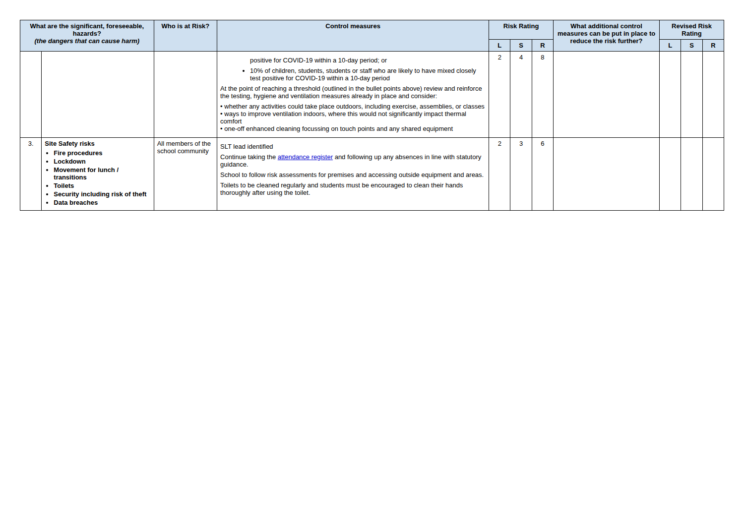| What are the significant, foreseeable, hazards? (the dangers that can cause harm) | Who is at Risk? | Control measures | Risk Rating | What additional control measures can be put in place to reduce the risk further? | Revised Risk Rating |
| --- | --- | --- | --- | --- | --- |
| L | S | R | L | S | R |
| | | | positive for COVID-19 within a 10-day period; or 10% of children, students, students or staff who are likely to have mixed closely test positive for COVID-19 within a 10-day period At the point of reaching a threshold (outlined in the bullet points above) review and reinforce the testing, hygiene and ventilation measures already in place and consider: • whether any activities could take place outdoors, including exercise, assemblies, or classes • ways to improve ventilation indoors, where this would not significantly impact thermal comfort • one-off enhanced cleaning focussing on touch points and any shared equipment | 2 | 4 | 8 | | | | |
| 3. | Site Safety risks Fire procedures Lockdown Movement for lunch / transitions Toilets Security including risk of theft Data breaches | All members of the school community | SLT lead identified Continue taking the attendance register and following up any absences in line with statutory guidance. School to follow risk assessments for premises and accessing outside equipment and areas. Toilets to be cleaned regularly and students must be encouraged to clean their hands thoroughly after using the toilet. | 2 | 3 | 6 | | | | |